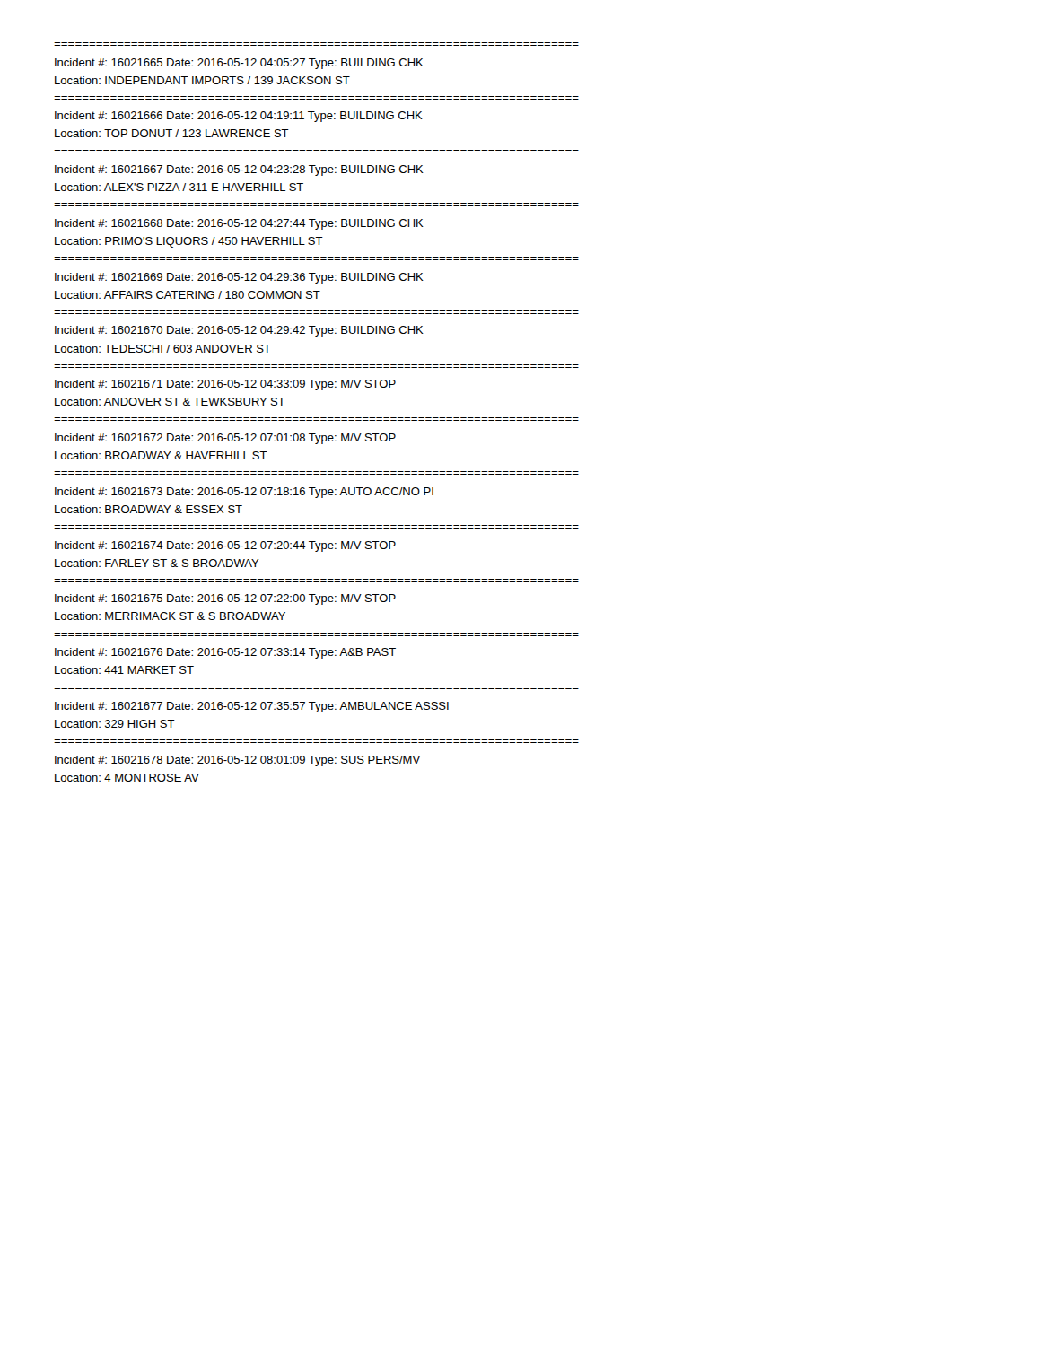===========================================================================
Incident #: 16021665 Date: 2016-05-12 04:05:27 Type: BUILDING CHK
Location: INDEPENDANT IMPORTS / 139 JACKSON ST
===========================================================================
Incident #: 16021666 Date: 2016-05-12 04:19:11 Type: BUILDING CHK
Location: TOP DONUT / 123 LAWRENCE ST
===========================================================================
Incident #: 16021667 Date: 2016-05-12 04:23:28 Type: BUILDING CHK
Location: ALEX'S PIZZA / 311 E HAVERHILL ST
===========================================================================
Incident #: 16021668 Date: 2016-05-12 04:27:44 Type: BUILDING CHK
Location: PRIMO'S LIQUORS / 450 HAVERHILL ST
===========================================================================
Incident #: 16021669 Date: 2016-05-12 04:29:36 Type: BUILDING CHK
Location: AFFAIRS CATERING / 180 COMMON ST
===========================================================================
Incident #: 16021670 Date: 2016-05-12 04:29:42 Type: BUILDING CHK
Location: TEDESCHI / 603 ANDOVER ST
===========================================================================
Incident #: 16021671 Date: 2016-05-12 04:33:09 Type: M/V STOP
Location: ANDOVER ST & TEWKSBURY ST
===========================================================================
Incident #: 16021672 Date: 2016-05-12 07:01:08 Type: M/V STOP
Location: BROADWAY & HAVERHILL ST
===========================================================================
Incident #: 16021673 Date: 2016-05-12 07:18:16 Type: AUTO ACC/NO PI
Location: BROADWAY & ESSEX ST
===========================================================================
Incident #: 16021674 Date: 2016-05-12 07:20:44 Type: M/V STOP
Location: FARLEY ST & S BROADWAY
===========================================================================
Incident #: 16021675 Date: 2016-05-12 07:22:00 Type: M/V STOP
Location: MERRIMACK ST & S BROADWAY
===========================================================================
Incident #: 16021676 Date: 2016-05-12 07:33:14 Type: A&B PAST
Location: 441 MARKET ST
===========================================================================
Incident #: 16021677 Date: 2016-05-12 07:35:57 Type: AMBULANCE ASSSI
Location: 329 HIGH ST
===========================================================================
Incident #: 16021678 Date: 2016-05-12 08:01:09 Type: SUS PERS/MV
Location: 4 MONTROSE AV